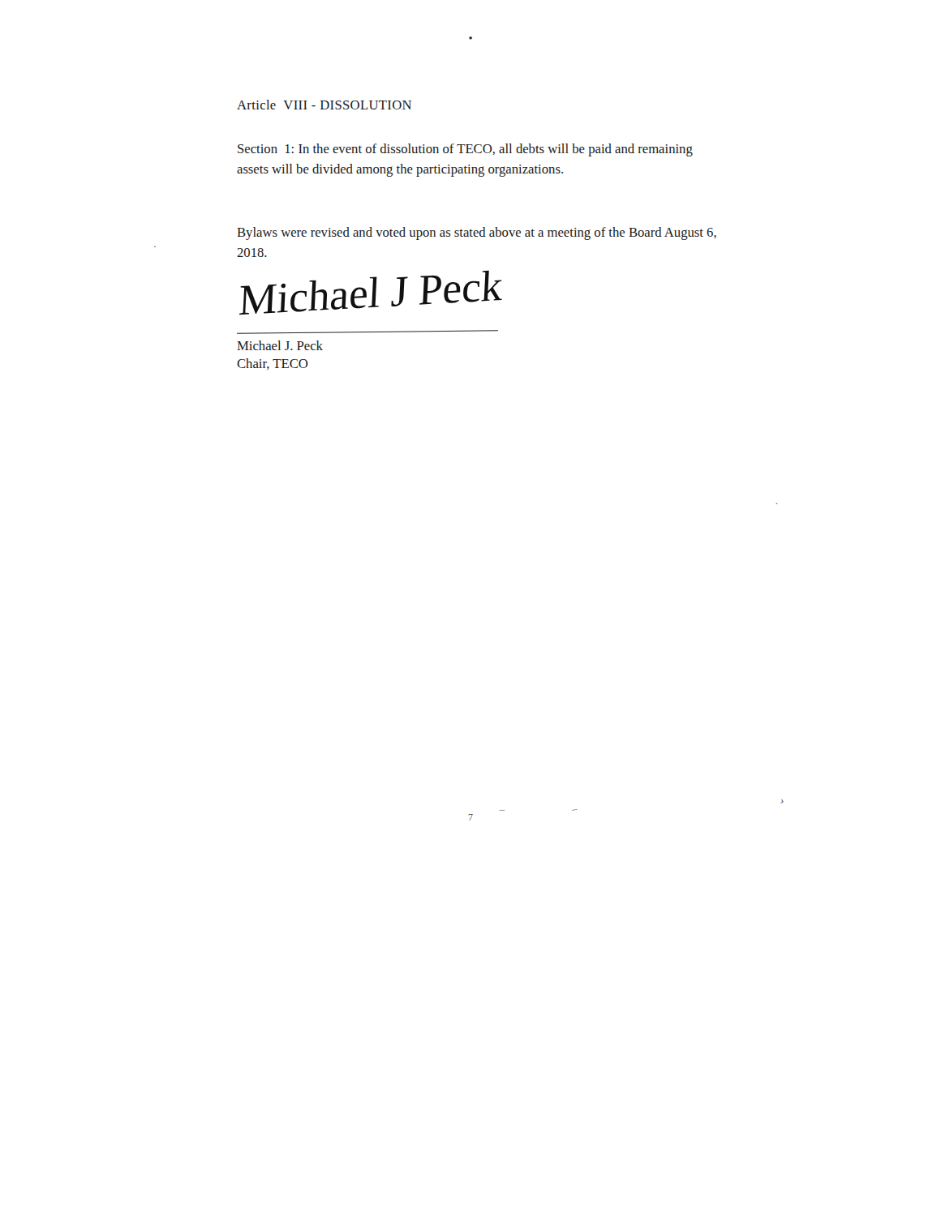•
Article VIII - DISSOLUTION
Section 1: In the event of dissolution of TECO, all debts will be paid and remaining assets will be divided among the participating organizations.
Bylaws were revised and voted upon as stated above at a meeting of the Board August 6, 2018.
Michael J Peck
Michael J. Peck
Chair, TECO
.
.
–
–
›
7